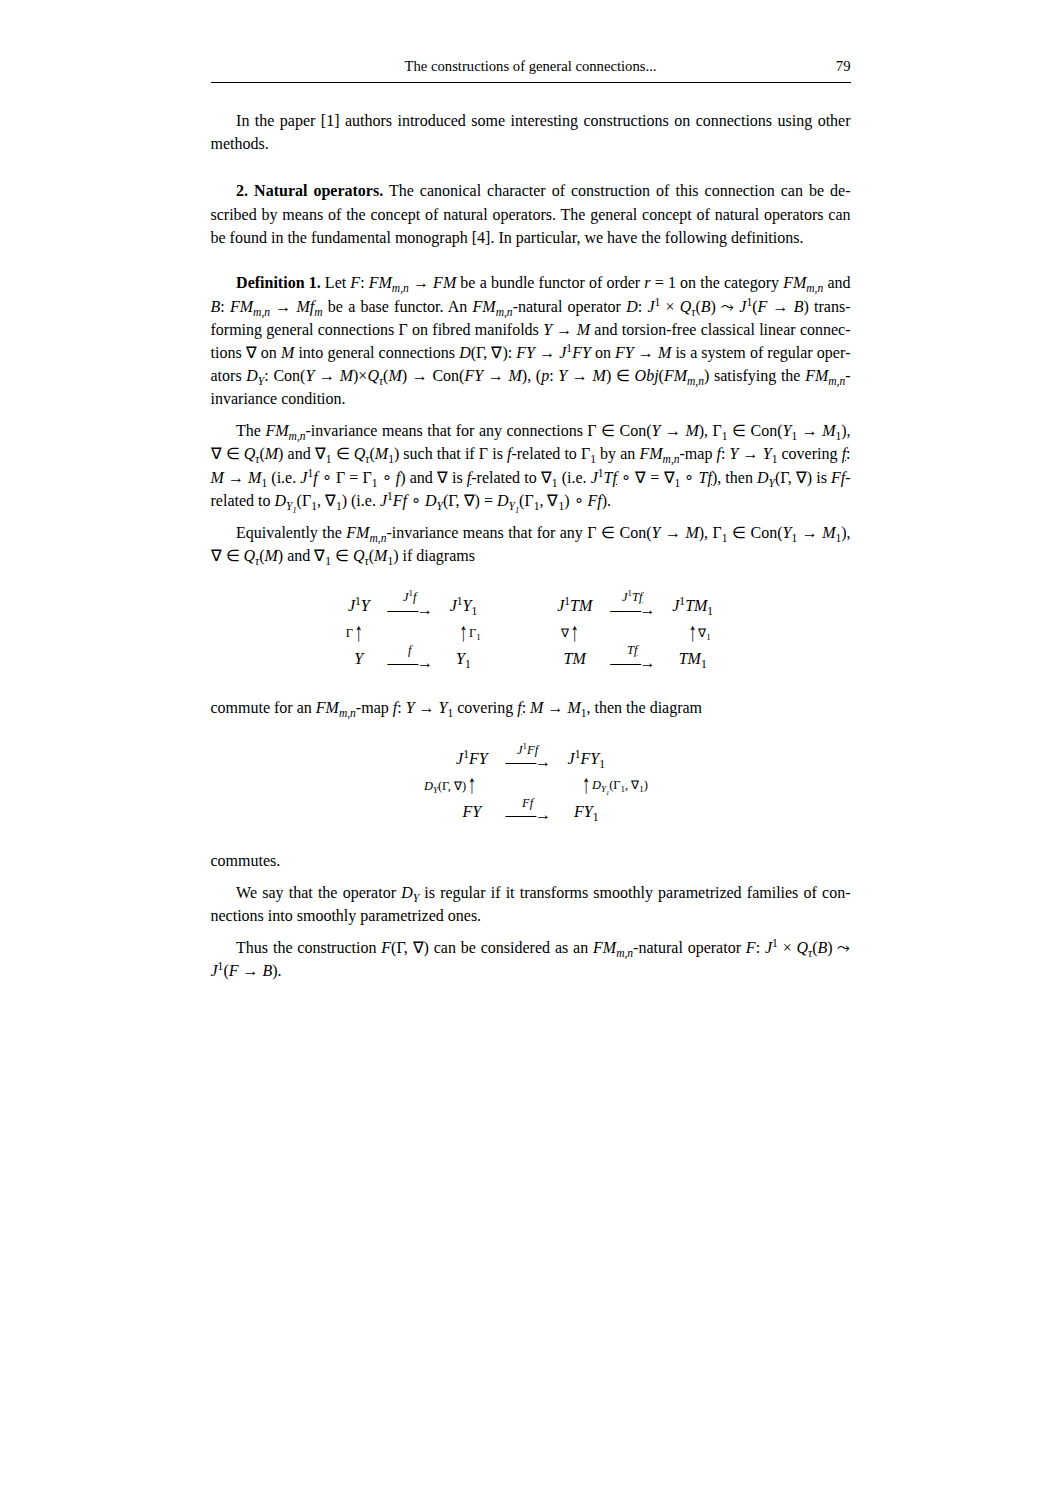The constructions of general connections... 79
In the paper [1] authors introduced some interesting constructions on connections using other methods.
2. Natural operators. The canonical character of construction of this connection can be described by means of the concept of natural operators. The general concept of natural operators can be found in the fundamental monograph [4]. In particular, we have the following definitions.
Definition 1. Let F: FMm,n → FM be a bundle functor of order r = 1 on the category FMm,n and B: FMm,n → Mfm be a base functor. An FMm,n-natural operator D: J1 × Qτ(B) ⤳ J1(F → B) transforming general connections Γ on fibred manifolds Y → M and torsion-free classical linear connections ∇ on M into general connections D(Γ, ∇): FY → J1FY on FY → M is a system of regular operators DY: Con(Y → M)×Qτ(M) → Con(FY → M), (p: Y → M) ∈ Obj(FMm,n) satisfying the FMm,n-invariance condition.
The FMm,n-invariance means that for any connections Γ ∈ Con(Y → M), Γ1 ∈ Con(Y1 → M1), ∇ ∈ Qτ(M) and ∇1 ∈ Qτ(M1) such that if Γ is f-related to Γ1 by an FMm,n-map f: Y → Y1 covering f: M → M1 (i.e. J1f ∘ Γ = Γ1 ∘ f) and ∇ is f-related to ∇1 (i.e. J1Tf ∘ ∇ = ∇1 ∘ Tf), then DY(Γ, ∇) is Ff-related to DY1(Γ1, ∇1) (i.e. J1Ff ∘ DY(Γ, ∇) = DY1(Γ1, ∇1) ∘ Ff).
Equivalently the FMm,n-invariance means that for any Γ ∈ Con(Y → M), Γ1 ∈ Con(Y1 → M1), ∇ ∈ Qτ(M) and ∇1 ∈ Qτ(M1) if diagrams
| J 1 Y | J 1 f ——→ | J 1 Y 1 |
| ↑ Γ | | ↑ Γ 1 |
| Y | f ——→ | Y 1 |
| J 1 TM | J 1 T f ——→ | J 1 TM 1 |
| ↑ ∇ | | ↑ ∇ 1 |
| TM | T f ——→ | TM 1 |
commute for an FMm,n-map f: Y → Y1 covering f: M → M1, then the diagram
| J 1 FY | J 1 Ff ——→ | J 1 FY 1 |
| ↑ D Y (Γ, ∇) | | ↑ D Y 1 (Γ 1 , ∇ 1 ) |
| FY | Ff ——→ | FY 1 |
commutes.
We say that the operator DY is regular if it transforms smoothly parametrized families of connections into smoothly parametrized ones.
Thus the construction F(Γ, ∇) can be considered as an FMm,n-natural operator F: J1 × Qτ(B) ⤳ J1(F → B).